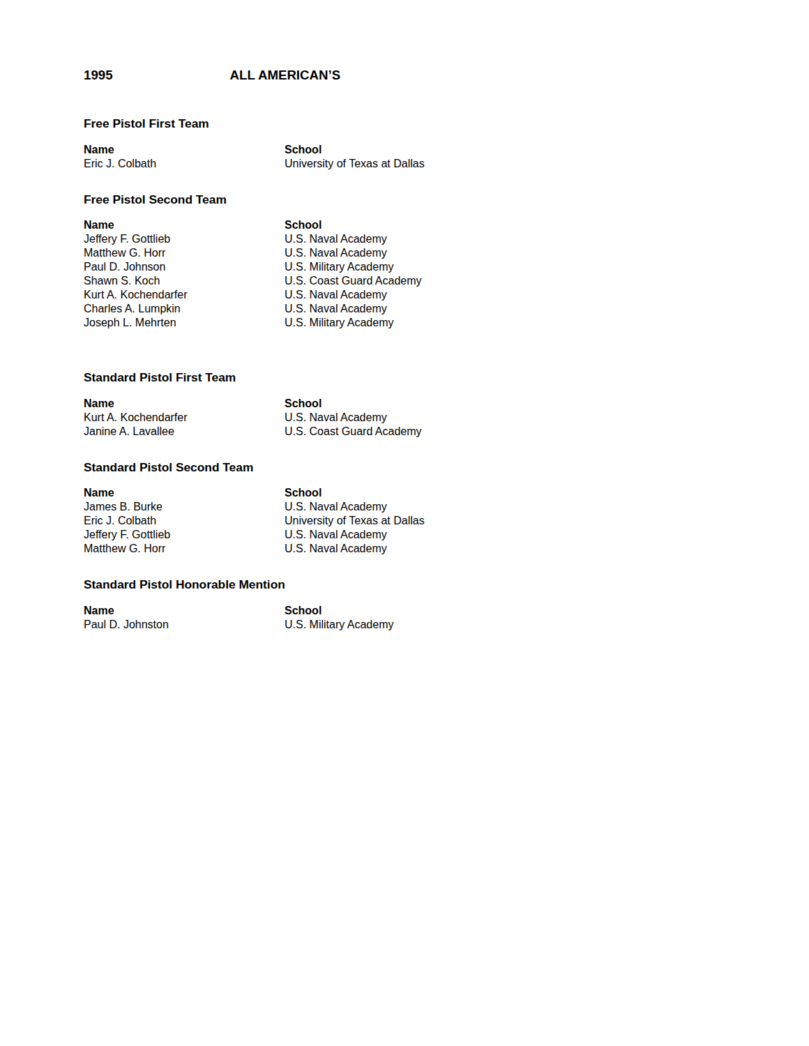1995 ALL AMERICAN’S
Free Pistol First Team
| Name | School |
| --- | --- |
| Eric J. Colbath | University of Texas at Dallas |
Free Pistol Second Team
| Name | School |
| --- | --- |
| Jeffery F. Gottlieb | U.S. Naval Academy |
| Matthew G. Horr | U.S. Naval Academy |
| Paul D. Johnson | U.S. Military Academy |
| Shawn S. Koch | U.S. Coast Guard Academy |
| Kurt A. Kochendarfer | U.S. Naval Academy |
| Charles A. Lumpkin | U.S. Naval Academy |
| Joseph L. Mehrten | U.S. Military Academy |
Standard Pistol First Team
| Name | School |
| --- | --- |
| Kurt A. Kochendarfer | U.S. Naval Academy |
| Janine A. Lavallee | U.S. Coast Guard Academy |
Standard Pistol Second Team
| Name | School |
| --- | --- |
| James B. Burke | U.S. Naval Academy |
| Eric J. Colbath | University of Texas at Dallas |
| Jeffery F. Gottlieb | U.S. Naval Academy |
| Matthew G. Horr | U.S. Naval Academy |
Standard Pistol Honorable Mention
| Name | School |
| --- | --- |
| Paul D. Johnston | U.S. Military Academy |